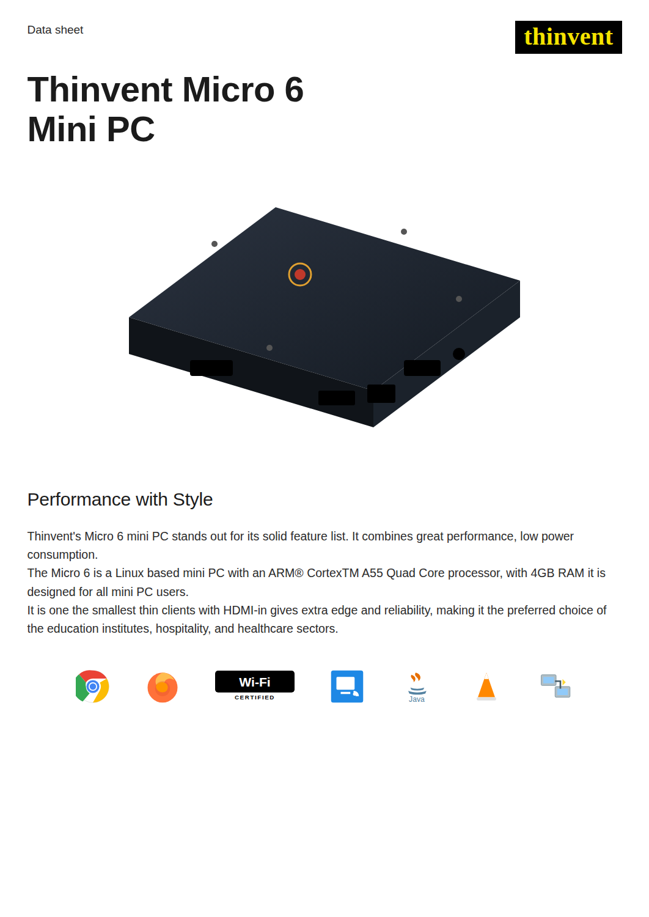Data sheet
thinvent
Thinvent Micro 6
Mini PC
Performance with Style
Thinvent's Micro 6 mini PC stands out for its solid feature list. It combines great performance, low power consumption.
The Micro 6 is a Linux based mini PC with an ARM® CortexTM A55 Quad Core processor, with 4GB RAM it is designed for all mini PC users.
It is one the smallest thin clients with HDMI-in gives extra edge and reliability, making it the preferred choice of the education institutes, hospitality, and healthcare sectors.